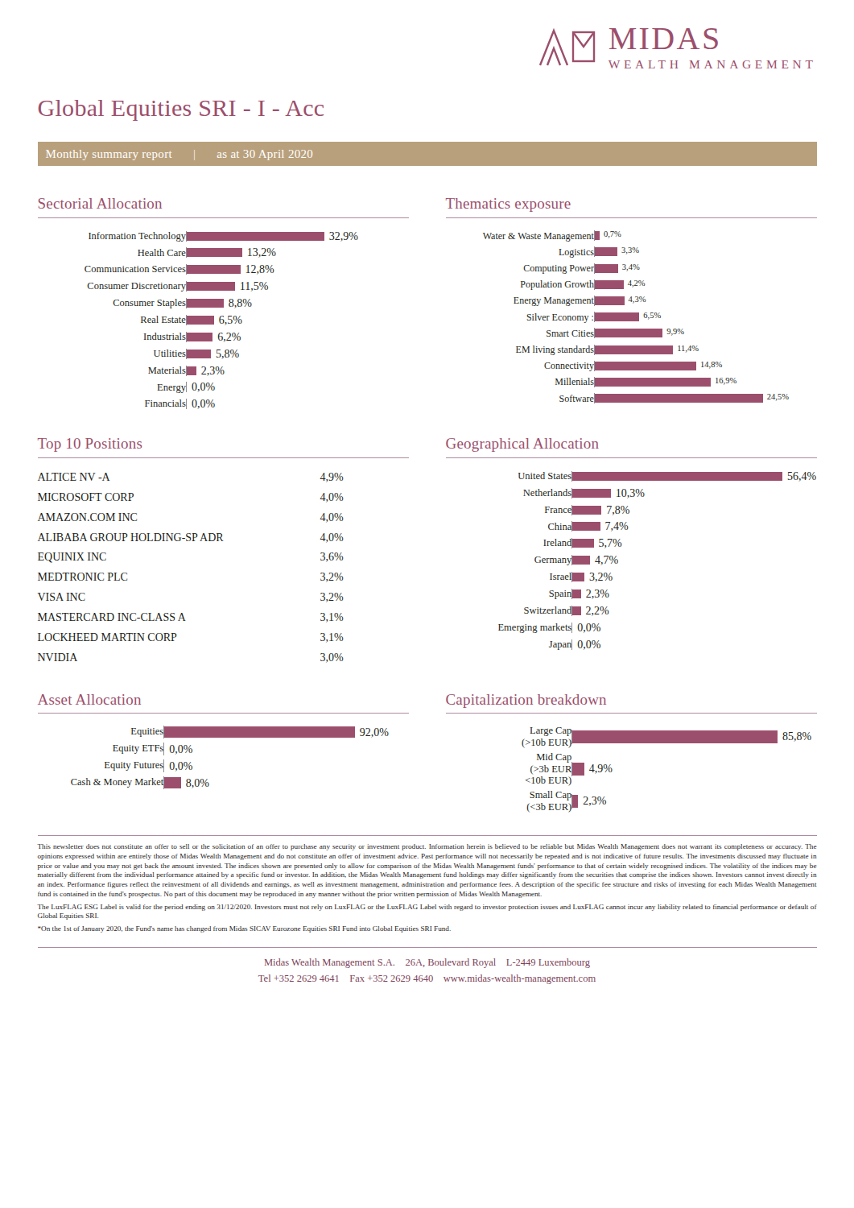MIDAS
WEALTH MANAGEMENT
Global Equities SRI - I - Acc
Monthly summary report | as at 30 April 2020
Sectorial Allocation
| Information Technology | 32,9% |
| Health Care | 13,2% |
| Communication Services | 12,8% |
| Consumer Discretionary | 11,5% |
| Consumer Staples | 8,8% |
| Real Estate | 6,5% |
| Industrials | 6,2% |
| Utilities | 5,8% |
| Materials | 2,3% |
| Energy | 0,0% |
| Financials | 0,0% |
Thematics exposure
| Water & Waste Management | 0,7% |
| Logistics | 3,3% |
| Computing Power | 3,4% |
| Population Growth | 4,2% |
| Energy Management | 4,3% |
| Silver Economy : | 6,5% |
| Smart Cities | 9,9% |
| EM living standards | 11,4% |
| Connectivity | 14,8% |
| Millenials | 16,9% |
| Software | 24,5% |
Top 10 Positions
| ALTICE NV -A | 4,9% |
| MICROSOFT CORP | 4,0% |
| AMAZON.COM INC | 4,0% |
| ALIBABA GROUP HOLDING-SP ADR | 4,0% |
| EQUINIX INC | 3,6% |
| MEDTRONIC PLC | 3,2% |
| VISA INC | 3,2% |
| MASTERCARD INC-CLASS A | 3,1% |
| LOCKHEED MARTIN CORP | 3,1% |
| NVIDIA | 3,0% |
Geographical Allocation
| United States | 56,4% |
| Netherlands | 10,3% |
| France | 7,8% |
| China | 7,4% |
| Ireland | 5,7% |
| Germany | 4,7% |
| Israel | 3,2% |
| Spain | 2,3% |
| Switzerland | 2,2% |
| Emerging markets | 0,0% |
| Japan | 0,0% |
Asset Allocation
| Equities | 92,0% |
| Equity ETFs | 0,0% |
| Equity Futures | 0,0% |
| Cash & Money Market | 8,0% |
Capitalization breakdown
| Large Cap (>10b EUR) | 85,8% |
| Mid Cap (>3b EUR <10b EUR) | 4,9% |
| Small Cap (<3b EUR) | 2,3% |
This newsletter does not constitute an offer to sell or the solicitation of an offer to purchase any security or investment product. Information herein is believed to be reliable but Midas Wealth Management does not warrant its completeness or accuracy. The opinions expressed within are entirely those of Midas Wealth Management and do not constitute an offer of investment advice. Past performance will not necessarily be repeated and is not indicative of future results. The investments discussed may fluctuate in price or value and you may not get back the amount invested. The indices shown are presented only to allow for comparison of the Midas Wealth Management funds' performance to that of certain widely recognised indices. The volatility of the indices may be materially different from the individual performance attained by a specific fund or investor. In addition, the Midas Wealth Management fund holdings may differ significantly from the securities that comprise the indices shown. Investors cannot invest directly in an index. Performance figures reflect the reinvestment of all dividends and earnings, as well as investment management, administration and performance fees. A description of the specific fee structure and risks of investing for each Midas Wealth Management fund is contained in the fund's prospectus. No part of this document may be reproduced in any manner without the prior written permission of Midas Wealth Management.
The LuxFLAG ESG Label is valid for the period ending on 31/12/2020. Investors must not rely on LuxFLAG or the LuxFLAG Label with regard to investor protection issues and LuxFLAG cannot incur any liability related to financial performance or default of Global Equities SRI.
*On the 1st of January 2020, the Fund's name has changed from Midas SICAV Eurozone Equities SRI Fund into Global Equities SRI Fund.
Midas Wealth Management S.A. 26A, Boulevard Royal L-2449 Luxembourg
Tel +352 2629 4641 Fax +352 2629 4640 www.midas-wealth-management.com